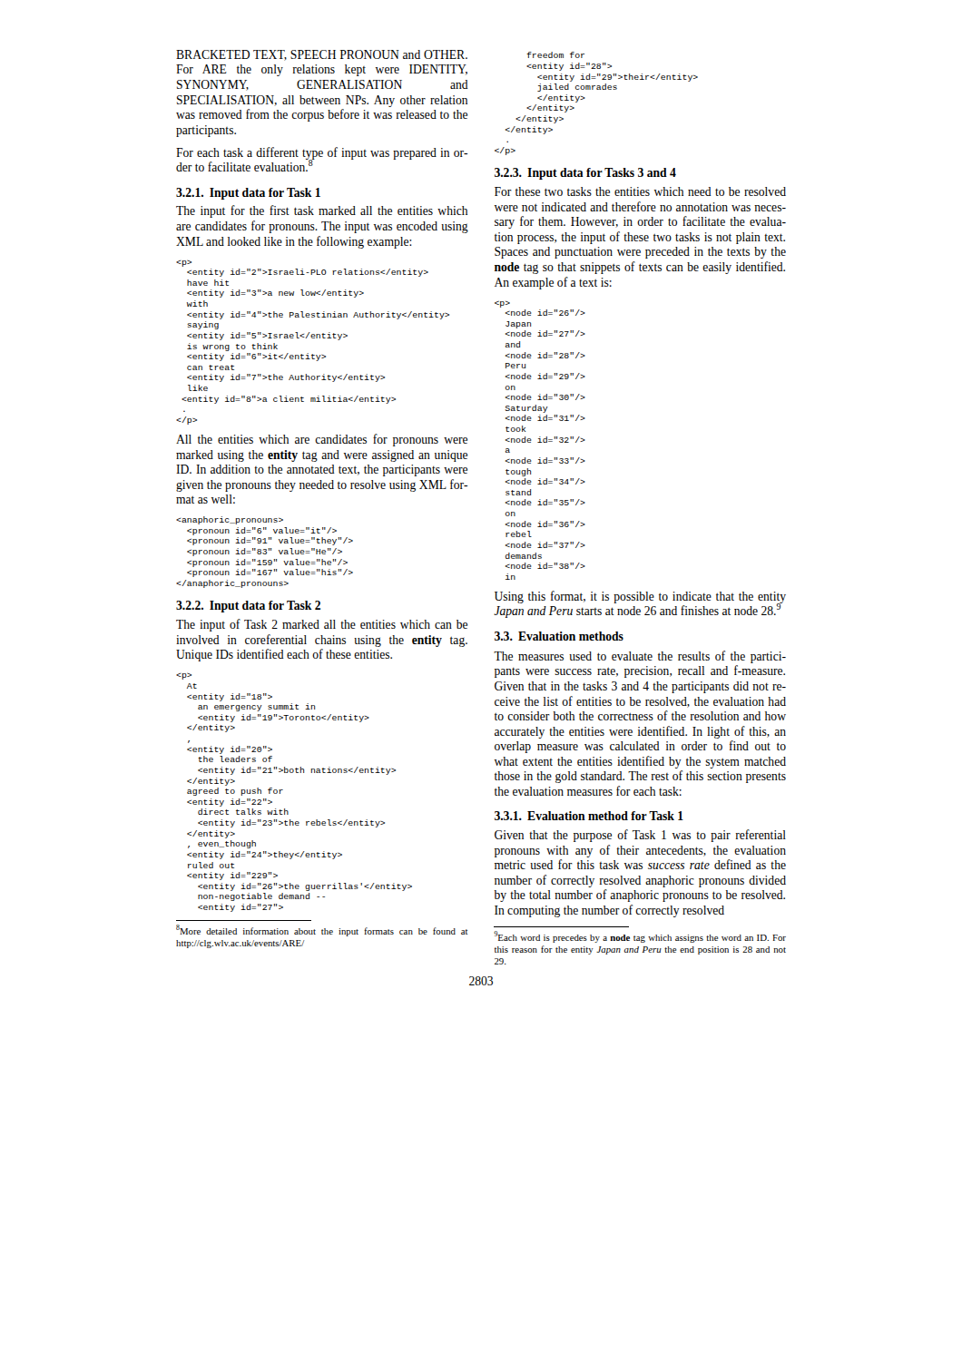BRACKETED TEXT, SPEECH PRONOUN and OTHER. For ARE the only relations kept were IDENTITY, SYNONYMY, GENERALISATION and SPECIALISATION, all between NPs. Any other relation was removed from the corpus before it was released to the participants.
For each task a different type of input was prepared in order to facilitate evaluation.8
3.2.1. Input data for Task 1
The input for the first task marked all the entities which are candidates for pronouns. The input was encoded using XML and looked like in the following example:
<p>
  <entity id="2">Israeli-PLO relations</entity>
  have hit
  <entity id="3">a new low</entity>
  with
  <entity id="4">the Palestinian Authority</entity>
  saying
  <entity id="5">Israel</entity>
  is wrong to think
  <entity id="6">it</entity>
  can treat
  <entity id="7">the Authority</entity>
  like
 <entity id="8">a client militia</entity>
 .
</p>
All the entities which are candidates for pronouns were marked using the entity tag and were assigned an unique ID. In addition to the annotated text, the participants were given the pronouns they needed to resolve using XML format as well:
<anaphoric_pronouns>
  <pronoun id="6" value="it"/>
  <pronoun id="91" value="they"/>
  <pronoun id="83" value="He"/>
  <pronoun id="159" value="he"/>
  <pronoun id="167" value="his"/>
</anaphoric_pronouns>
3.2.2. Input data for Task 2
The input of Task 2 marked all the entities which can be involved in coreferential chains using the entity tag. Unique IDs identified each of these entities.
<p>
  At
  <entity id="18">
    an emergency summit in
    <entity id="19">Toronto</entity>
  </entity>
  ,
  <entity id="20">
    the leaders of
    <entity id="21">both nations</entity>
  </entity>
  agreed to push for
  <entity id="22">
    direct talks with
    <entity id="23">the rebels</entity>
  </entity>
  , even_though
  <entity id="24">they</entity>
  ruled out
  <entity id="229">
    <entity id="26">the guerrillas'</entity>
    non-negotiable demand --
    <entity id="27">
8More detailed information about the input formats can be found at http://clg.wlv.ac.uk/events/ARE/
      freedom for
      <entity id="28">
        <entity id="29">their</entity>
        jailed comrades
        </entity>
      </entity>
    </entity>
  </entity>
  .
</p>
3.2.3. Input data for Tasks 3 and 4
For these two tasks the entities which need to be resolved were not indicated and therefore no annotation was necessary for them. However, in order to facilitate the evaluation process, the input of these two tasks is not plain text. Spaces and punctuation were preceded in the texts by the node tag so that snippets of texts can be easily identified. An example of a text is:
<p>
  <node id="26"/>
  Japan
  <node id="27"/>
  and
  <node id="28"/>
  Peru
  <node id="29"/>
  on
  <node id="30"/>
  Saturday
  <node id="31"/>
  took
  <node id="32"/>
  a
  <node id="33"/>
  tough
  <node id="34"/>
  stand
  <node id="35"/>
  on
  <node id="36"/>
  rebel
  <node id="37"/>
  demands
  <node id="38"/>
  in
Using this format, it is possible to indicate that the entity Japan and Peru starts at node 26 and finishes at node 28.9
3.3. Evaluation methods
The measures used to evaluate the results of the participants were success rate, precision, recall and f-measure. Given that in the tasks 3 and 4 the participants did not receive the list of entities to be resolved, the evaluation had to consider both the correctness of the resolution and how accurately the entities were identified. In light of this, an overlap measure was calculated in order to find out to what extent the entities identified by the system matched those in the gold standard. The rest of this section presents the evaluation measures for each task:
3.3.1. Evaluation method for Task 1
Given that the purpose of Task 1 was to pair referential pronouns with any of their antecedents, the evaluation metric used for this task was success rate defined as the number of correctly resolved anaphoric pronouns divided by the total number of anaphoric pronouns to be resolved. In computing the number of correctly resolved
9Each word is precedes by a node tag which assigns the word an ID. For this reason for the entity Japan and Peru the end position is 28 and not 29.
2803